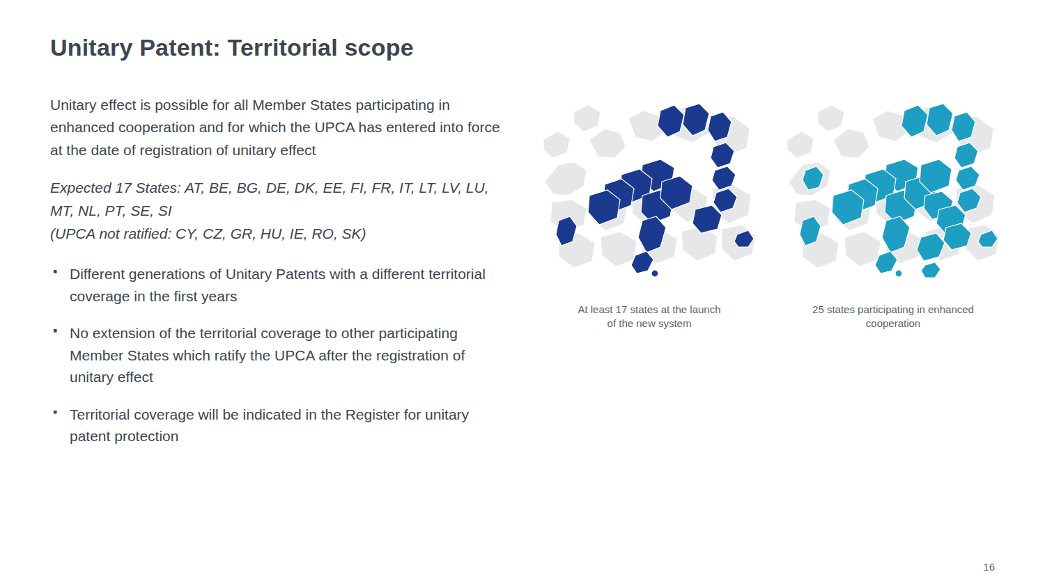Unitary Patent: Territorial scope
Unitary effect is possible for all Member States participating in enhanced cooperation and for which the UPCA has entered into force
at the date of registration of unitary effect
Expected 17 States: AT, BE, BG, DE, DK, EE, FI, FR, IT, LT, LV, LU, MT, NL, PT, SE, SI
(UPCA not ratified: CY, CZ, GR, HU, IE, RO, SK)
Different generations of Unitary Patents with a different territorial coverage in the first years
No extension of the territorial coverage to other participating Member States which ratify the UPCA after the registration of unitary effect
Territorial coverage will be indicated in the Register for unitary patent protection
At least 17 states at the launch
of the new system
25 states participating in enhanced
cooperation
16